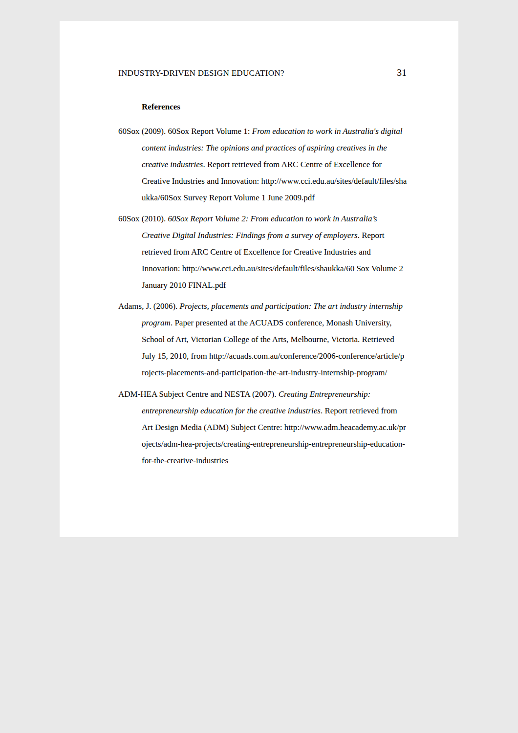Industry-driven design education? 31
References
60Sox (2009). 60Sox Report Volume 1: From education to work in Australia's digital content industries: The opinions and practices of aspiring creatives in the creative industries. Report retrieved from ARC Centre of Excellence for Creative Industries and Innovation: http://www.cci.edu.au/sites/default/files/shaukka/60Sox Survey Report Volume 1 June 2009.pdf
60Sox (2010). 60Sox Report Volume 2: From education to work in Australia’s Creative Digital Industries: Findings from a survey of employers. Report retrieved from ARC Centre of Excellence for Creative Industries and Innovation: http://www.cci.edu.au/sites/default/files/shaukka/60 Sox Volume 2 January 2010 FINAL.pdf
Adams, J. (2006). Projects, placements and participation: The art industry internship program. Paper presented at the ACUADS conference, Monash University, School of Art, Victorian College of the Arts, Melbourne, Victoria. Retrieved July 15, 2010, from http://acuads.com.au/conference/2006-conference/article/projects-placements-and-participation-the-art-industry-internship-program/
ADM-HEA Subject Centre and NESTA (2007). Creating Entrepreneurship: entrepreneurship education for the creative industries. Report retrieved from Art Design Media (ADM) Subject Centre: http://www.adm.heacademy.ac.uk/projects/adm-hea-projects/creating-entrepreneurship-entrepreneurship-education-for-the-creative-industries